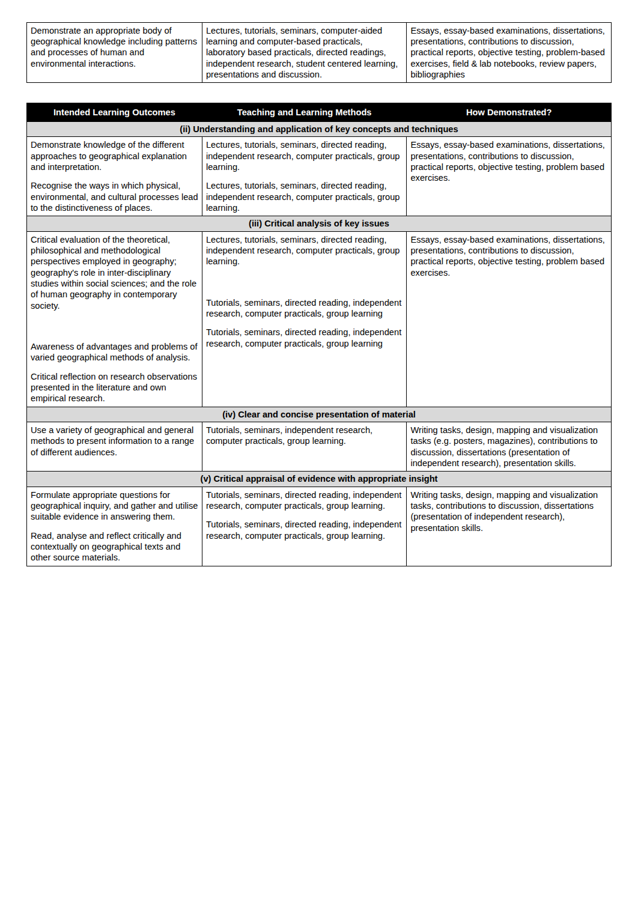| Demonstrate an appropriate body of geographical knowledge including patterns and processes of human and environmental interactions. | Lectures, tutorials, seminars, computer-aided learning and computer-based practicals, laboratory based practicals, directed readings, independent research, student centered learning, presentations and discussion. | Essays, essay-based examinations, dissertations, presentations, contributions to discussion, practical reports, objective testing, problem-based exercises, field & lab notebooks, review papers, bibliographies |
| Intended Learning Outcomes | Teaching and Learning Methods | How Demonstrated? |
| --- | --- | --- |
| (ii) Understanding and application of key concepts and techniques |
| Demonstrate knowledge of the different approaches to geographical explanation and interpretation. Recognise the ways in which physical, environmental, and cultural processes lead to the distinctiveness of places. | Lectures, tutorials, seminars, directed reading, independent research, computer practicals, group learning. Lectures, tutorials, seminars, directed reading, independent research, computer practicals, group learning. | Essays, essay-based examinations, dissertations, presentations, contributions to discussion, practical reports, objective testing, problem based exercises. |
| (iii) Critical analysis of key issues |
| Critical evaluation of the theoretical, philosophical and methodological perspectives employed in geography; geography's role in inter-disciplinary studies within social sciences; and the role of human geography in contemporary society. Awareness of advantages and problems of varied geographical methods of analysis. Critical reflection on research observations presented in the literature and own empirical research. | Lectures, tutorials, seminars, directed reading, independent research, computer practicals, group learning. Tutorials, seminars, directed reading, independent research, computer practicals, group learning Tutorials, seminars, directed reading, independent research, computer practicals, group learning | Essays, essay-based examinations, dissertations, presentations, contributions to discussion, practical reports, objective testing, problem based exercises. |
| (iv) Clear and concise presentation of material |
| Use a variety of geographical and general methods to present information to a range of different audiences. | Tutorials, seminars, independent research, computer practicals, group learning. | Writing tasks, design, mapping and visualization tasks (e.g. posters, magazines), contributions to discussion, dissertations (presentation of independent research), presentation skills. |
| (v) Critical appraisal of evidence with appropriate insight |
| Formulate appropriate questions for geographical inquiry, and gather and utilise suitable evidence in answering them. Read, analyse and reflect critically and contextually on geographical texts and other source materials. | Tutorials, seminars, directed reading, independent research, computer practicals, group learning. Tutorials, seminars, directed reading, independent research, computer practicals, group learning. | Writing tasks, design, mapping and visualization tasks, contributions to discussion, dissertations (presentation of independent research), presentation skills. |